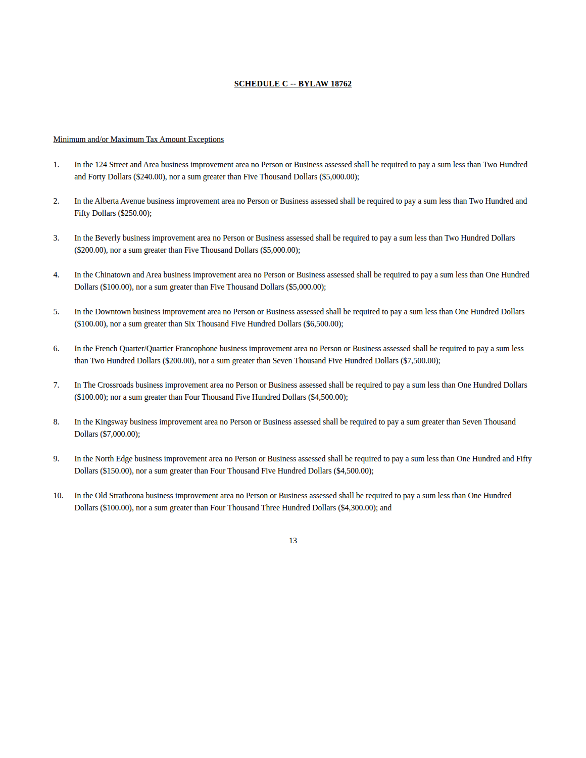SCHEDULE C -- BYLAW 18762
Minimum and/or Maximum Tax Amount Exceptions
1. In the 124 Street and Area business improvement area no Person or Business assessed shall be required to pay a sum less than Two Hundred and Forty Dollars ($240.00), nor a sum greater than Five Thousand Dollars ($5,000.00);
2. In the Alberta Avenue business improvement area no Person or Business assessed shall be required to pay a sum less than Two Hundred and Fifty Dollars ($250.00);
3. In the Beverly business improvement area no Person or Business assessed shall be required to pay a sum less than Two Hundred Dollars ($200.00), nor a sum greater than Five Thousand Dollars ($5,000.00);
4. In the Chinatown and Area business improvement area no Person or Business assessed shall be required to pay a sum less than One Hundred Dollars ($100.00), nor a sum greater than Five Thousand Dollars ($5,000.00);
5. In the Downtown business improvement area no Person or Business assessed shall be required to pay a sum less than One Hundred Dollars ($100.00), nor a sum greater than Six Thousand Five Hundred Dollars ($6,500.00);
6. In the French Quarter/Quartier Francophone business improvement area no Person or Business assessed shall be required to pay a sum less than Two Hundred Dollars ($200.00), nor a sum greater than Seven Thousand Five Hundred Dollars ($7,500.00);
7. In The Crossroads business improvement area no Person or Business assessed shall be required to pay a sum less than One Hundred Dollars ($100.00); nor a sum greater than Four Thousand Five Hundred Dollars ($4,500.00);
8. In the Kingsway business improvement area no Person or Business assessed shall be required to pay a sum greater than Seven Thousand Dollars ($7,000.00);
9. In the North Edge business improvement area no Person or Business assessed shall be required to pay a sum less than One Hundred and Fifty Dollars ($150.00), nor a sum greater than Four Thousand Five Hundred Dollars ($4,500.00);
10. In the Old Strathcona business improvement area no Person or Business assessed shall be required to pay a sum less than One Hundred Dollars ($100.00), nor a sum greater than Four Thousand Three Hundred Dollars ($4,300.00); and
13